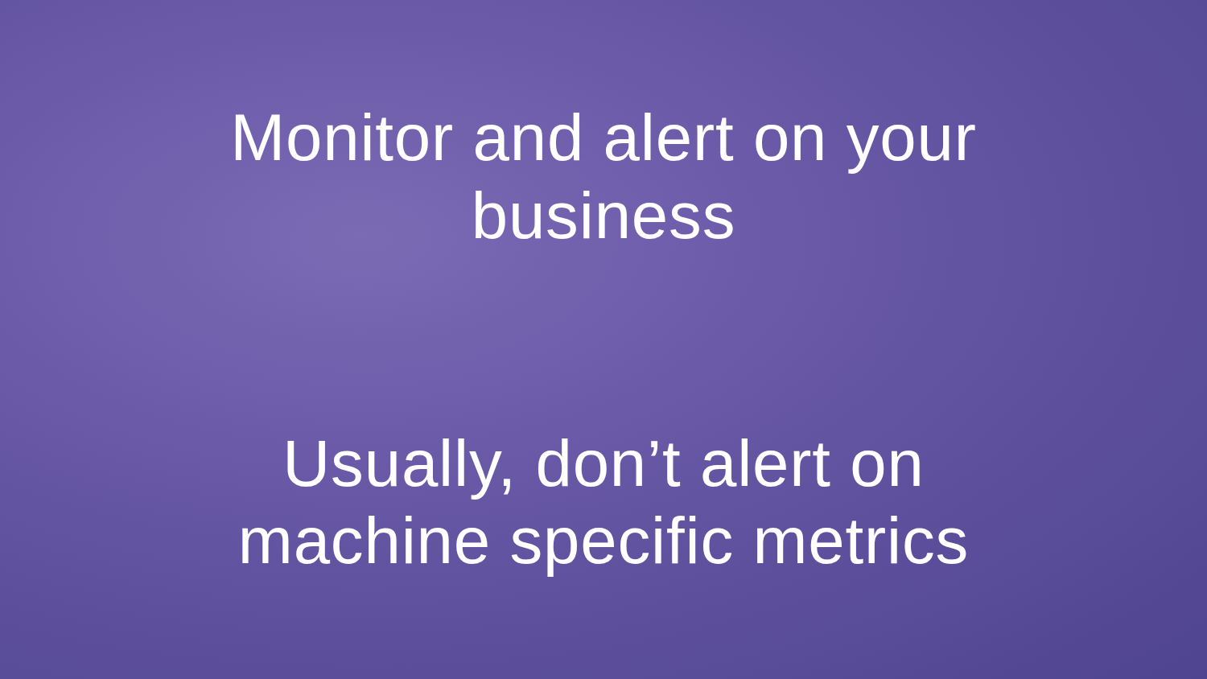Monitor and alert on your business
Usually, don’t alert on machine specific metrics